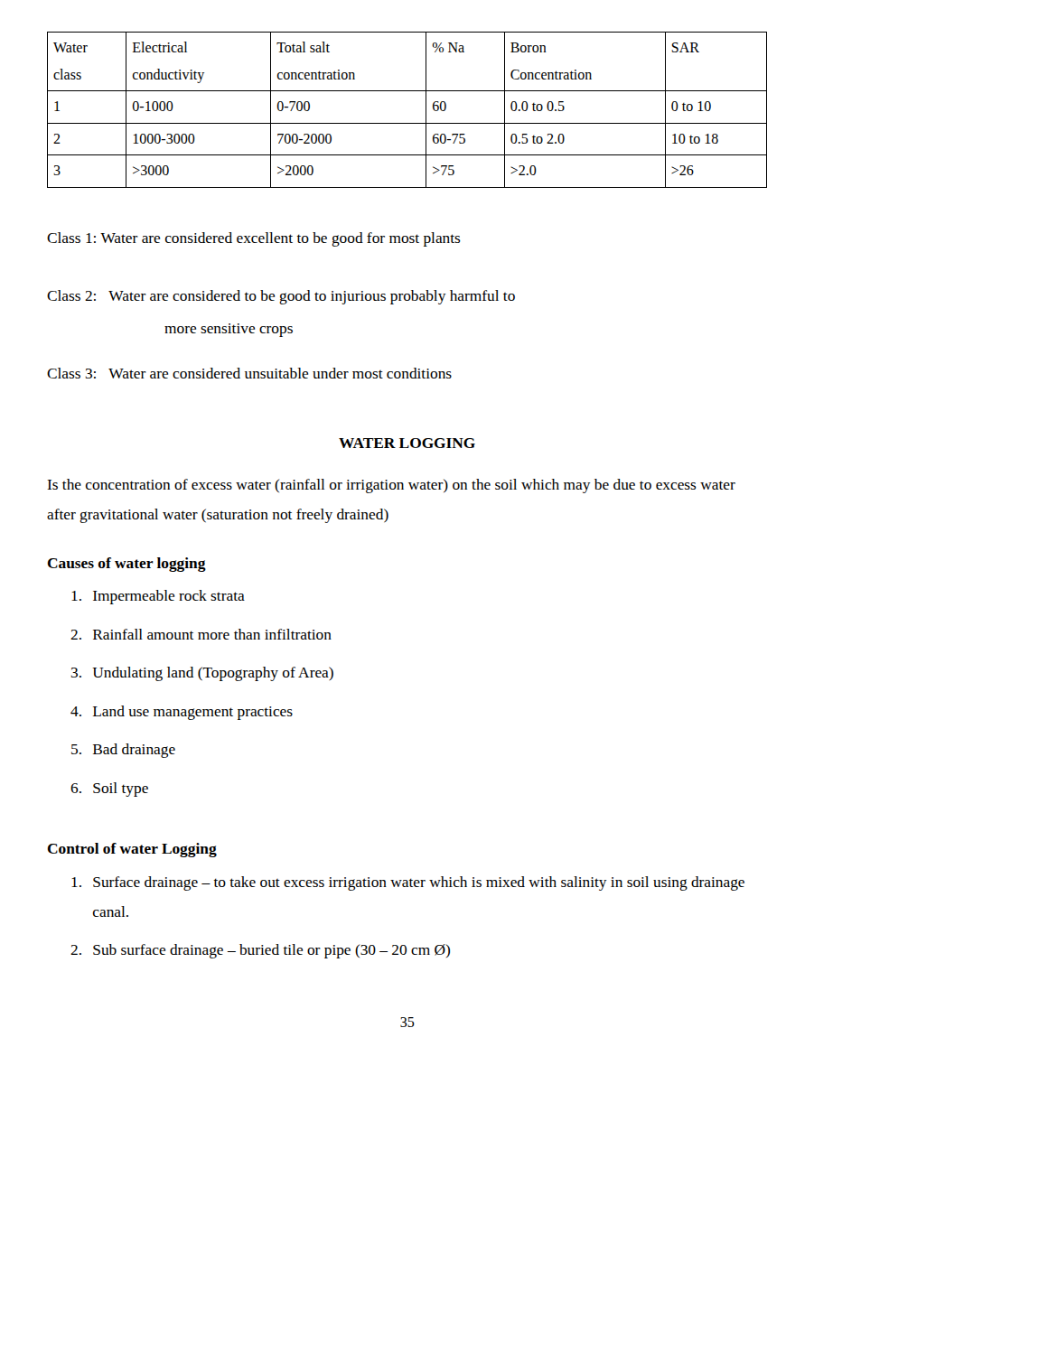| Water class | Electrical conductivity | Total salt concentration | % Na | Boron Concentration | SAR |
| --- | --- | --- | --- | --- | --- |
| 1 | 0-1000 | 0-700 | 60 | 0.0 to 0.5 | 0 to 10 |
| 2 | 1000-3000 | 700-2000 | 60-75 | 0.5 to 2.0 | 10 to 18 |
| 3 | >3000 | >2000 | >75 | >2.0 | >26 |
Class 1: Water are considered excellent to be good for most plants
Class 2: Water are considered to be good to injurious probably harmful to
more sensitive crops
Class 3: Water are considered unsuitable under most conditions
WATER LOGGING
Is the concentration of excess water (rainfall or irrigation water) on the soil which may be due to excess water after gravitational water (saturation not freely drained)
Causes of water logging
Impermeable rock strata
Rainfall amount more than infiltration
Undulating land (Topography of Area)
Land use management practices
Bad drainage
Soil type
Control of water Logging
Surface drainage – to take out excess irrigation water which is mixed with salinity in soil using drainage canal.
Sub surface drainage – buried tile or pipe (30 – 20 cm Ø)
35